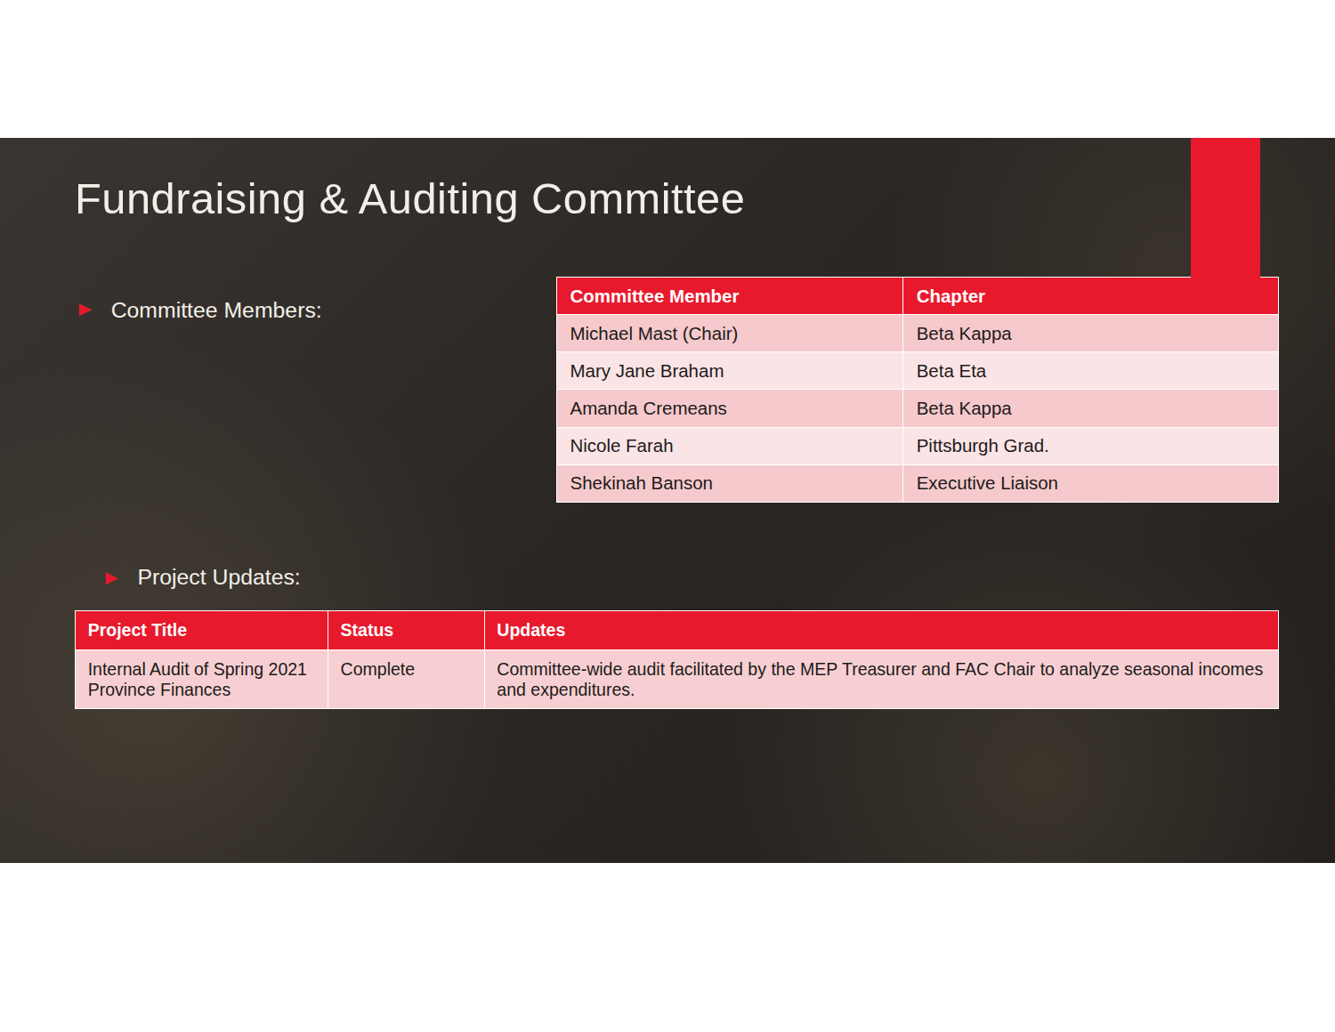Fundraising & Auditing Committee
► Committee Members:
| Committee Member | Chapter |
| --- | --- |
| Michael Mast (Chair) | Beta Kappa |
| Mary Jane Braham | Beta Eta |
| Amanda Cremeans | Beta Kappa |
| Nicole Farah | Pittsburgh Grad. |
| Shekinah Banson | Executive Liaison |
► Project Updates:
| Project Title | Status | Updates |
| --- | --- | --- |
| Internal Audit of Spring 2021 Province Finances | Complete | Committee-wide audit facilitated by the MEP Treasurer and FAC Chair to analyze seasonal incomes and expenditures. |